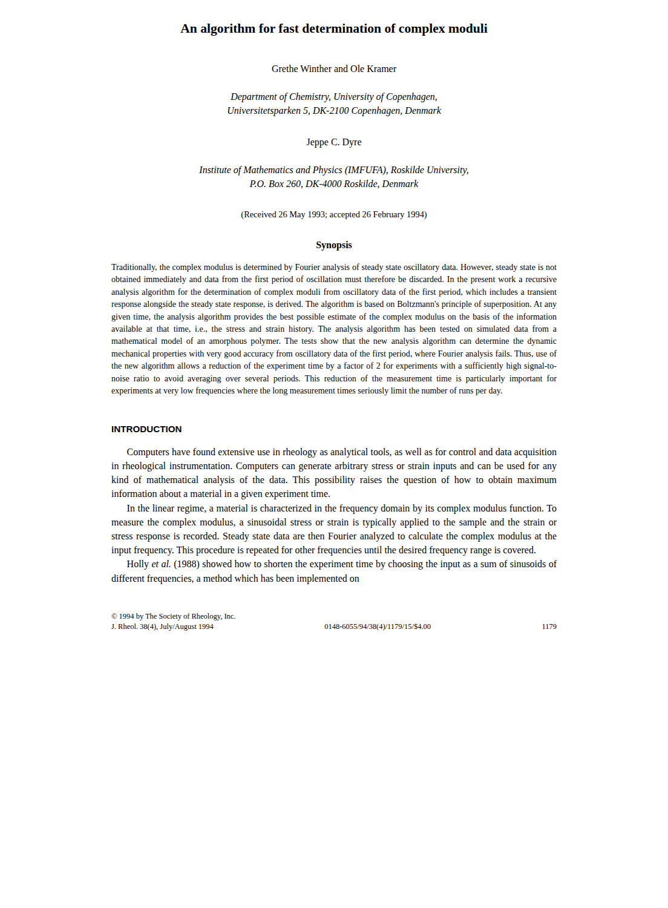An algorithm for fast determination of complex moduli
Grethe Winther and Ole Kramer
Department of Chemistry, University of Copenhagen,
Universitetsparken 5, DK-2100 Copenhagen, Denmark
Jeppe C. Dyre
Institute of Mathematics and Physics (IMFUFA), Roskilde University,
P.O. Box 260, DK-4000 Roskilde, Denmark
(Received 26 May 1993; accepted 26 February 1994)
Synopsis
Traditionally, the complex modulus is determined by Fourier analysis of steady state oscillatory data. However, steady state is not obtained immediately and data from the first period of oscillation must therefore be discarded. In the present work a recursive analysis algorithm for the determination of complex moduli from oscillatory data of the first period, which includes a transient response alongside the steady state response, is derived. The algorithm is based on Boltzmann's principle of superposition. At any given time, the analysis algorithm provides the best possible estimate of the complex modulus on the basis of the information available at that time, i.e., the stress and strain history. The analysis algorithm has been tested on simulated data from a mathematical model of an amorphous polymer. The tests show that the new analysis algorithm can determine the dynamic mechanical properties with very good accuracy from oscillatory data of the first period, where Fourier analysis fails. Thus, use of the new algorithm allows a reduction of the experiment time by a factor of 2 for experiments with a sufficiently high signal-to-noise ratio to avoid averaging over several periods. This reduction of the measurement time is particularly important for experiments at very low frequencies where the long measurement times seriously limit the number of runs per day.
INTRODUCTION
Computers have found extensive use in rheology as analytical tools, as well as for control and data acquisition in rheological instrumentation. Computers can generate arbitrary stress or strain inputs and can be used for any kind of mathematical analysis of the data. This possibility raises the question of how to obtain maximum information about a material in a given experiment time.
In the linear regime, a material is characterized in the frequency domain by its complex modulus function. To measure the complex modulus, a sinusoidal stress or strain is typically applied to the sample and the strain or stress response is recorded. Steady state data are then Fourier analyzed to calculate the complex modulus at the input frequency. This procedure is repeated for other frequencies until the desired frequency range is covered.
Holly et al. (1988) showed how to shorten the experiment time by choosing the input as a sum of sinusoids of different frequencies, a method which has been implemented on
© 1994 by The Society of Rheology, Inc.
J. Rheol. 38(4), July/August 1994 0148-6055/94/38(4)/1179/15/$4.00 1179